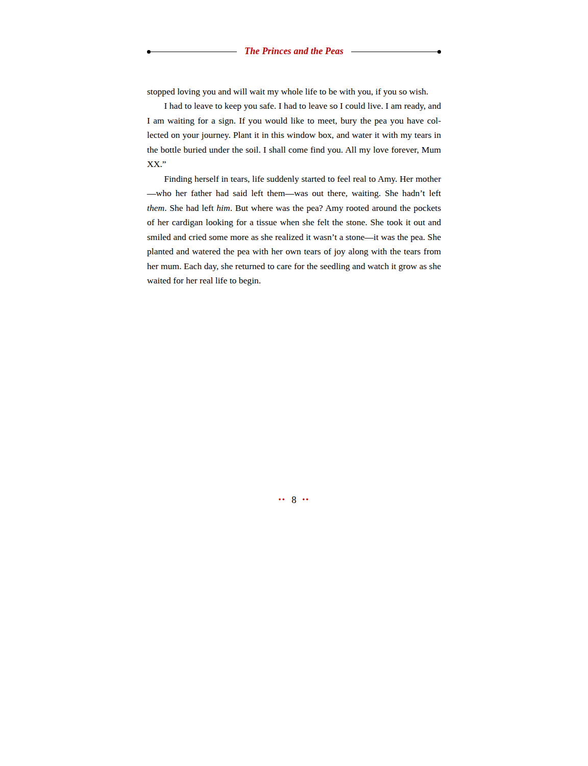The Princes and the Peas
stopped loving you and will wait my whole life to be with you, if you so wish.
I had to leave to keep you safe. I had to leave so I could live. I am ready, and I am waiting for a sign. If you would like to meet, bury the pea you have collected on your journey. Plant it in this window box, and water it with my tears in the bottle buried under the soil. I shall come find you. All my love forever, Mum XX.”
Finding herself in tears, life suddenly started to feel real to Amy. Her mother—who her father had said left them—was out there, waiting. She hadn’t left them. She had left him. But where was the pea? Amy rooted around the pockets of her cardigan looking for a tissue when she felt the stone. She took it out and smiled and cried some more as she realized it wasn’t a stone—it was the pea. She planted and watered the pea with her own tears of joy along with the tears from her mum. Each day, she returned to care for the seedling and watch it grow as she waited for her real life to begin.
••8••